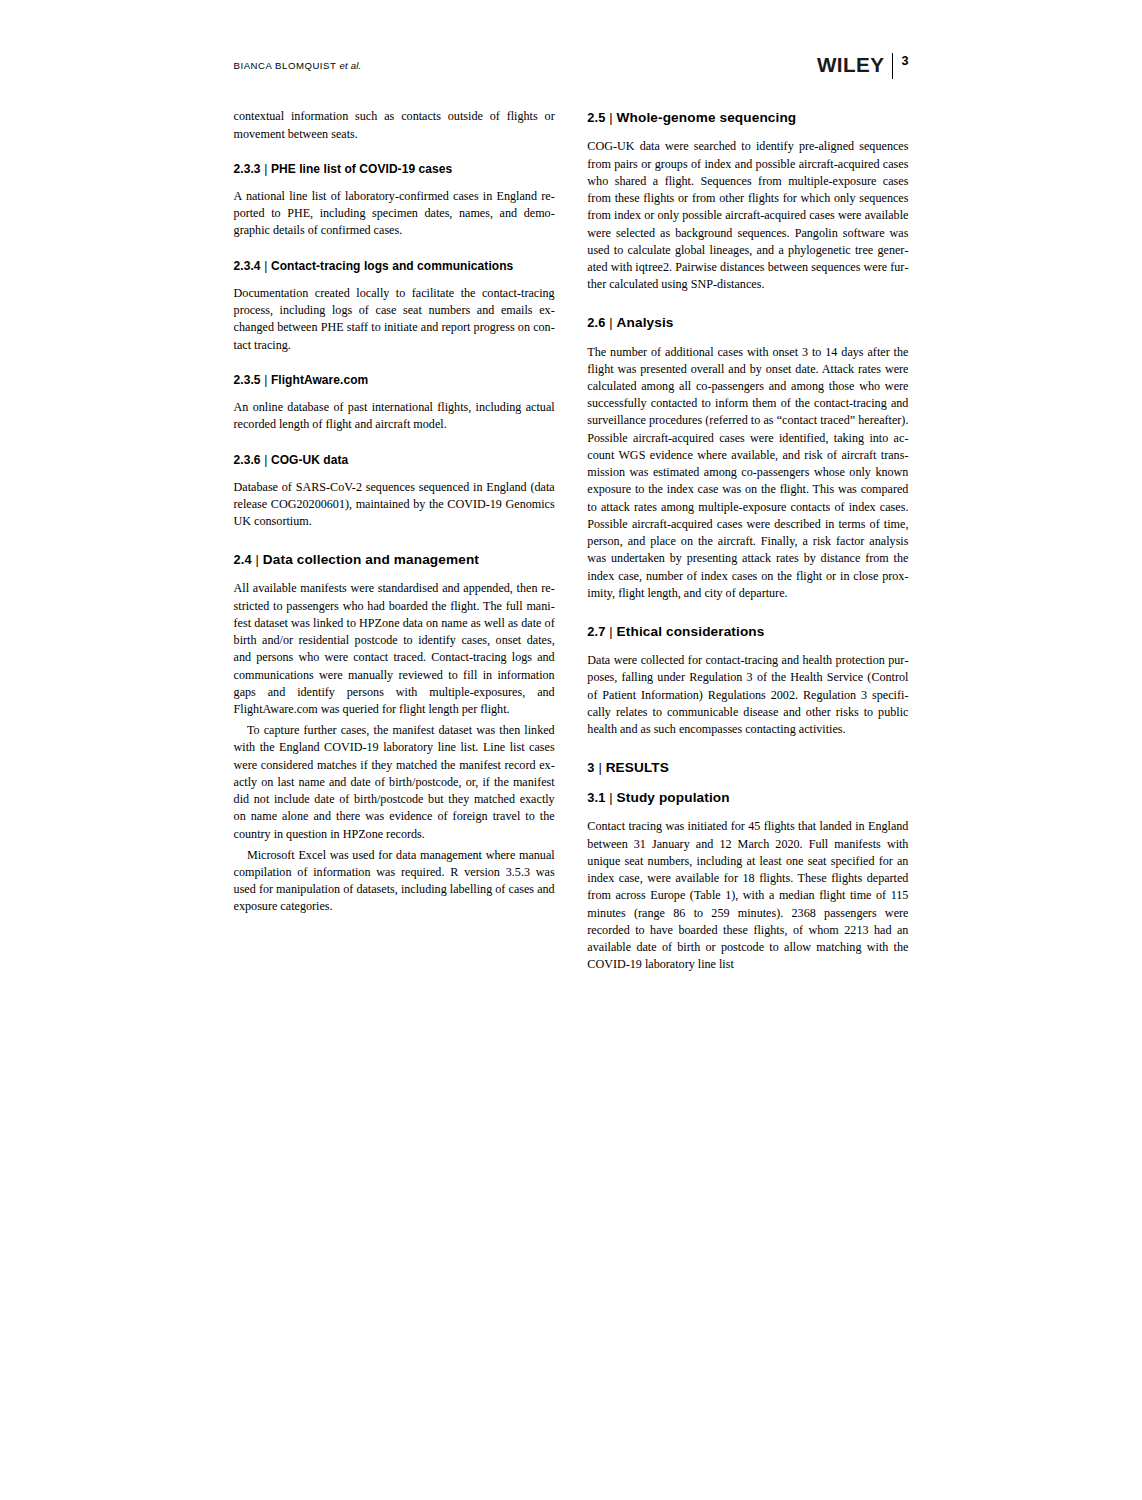Bianca Blomquist et al.
WILEY
3
contextual information such as contacts outside of flights or movement between seats.
2.3.3|PHE line list of COVID-19 cases
A national line list of laboratory-confirmed cases in England reported to PHE, including specimen dates, names, and demographic details of confirmed cases.
2.3.4|Contact-tracing logs and communications
Documentation created locally to facilitate the contact-tracing process, including logs of case seat numbers and emails exchanged between PHE staff to initiate and report progress on contact tracing.
2.3.5|FlightAware.com
An online database of past international flights, including actual recorded length of flight and aircraft model.
2.3.6|COG-UK data
Database of SARS-CoV-2 sequences sequenced in England (data release COG20200601), maintained by the COVID-19 Genomics UK consortium.
2.4|Data collection and management
All available manifests were standardised and appended, then restricted to passengers who had boarded the flight. The full manifest dataset was linked to HPZone data on name as well as date of birth and/or residential postcode to identify cases, onset dates, and persons who were contact traced. Contact-tracing logs and communications were manually reviewed to fill in information gaps and identify persons with multiple-exposures, and FlightAware.com was queried for flight length per flight.
To capture further cases, the manifest dataset was then linked with the England COVID-19 laboratory line list. Line list cases were considered matches if they matched the manifest record exactly on last name and date of birth/postcode, or, if the manifest did not include date of birth/postcode but they matched exactly on name alone and there was evidence of foreign travel to the country in question in HPZone records.
Microsoft Excel was used for data management where manual compilation of information was required. R version 3.5.3 was used for manipulation of datasets, including labelling of cases and exposure categories.
2.5|Whole-genome sequencing
COG-UK data were searched to identify pre-aligned sequences from pairs or groups of index and possible aircraft-acquired cases who shared a flight. Sequences from multiple-exposure cases from these flights or from other flights for which only sequences from index or only possible aircraft-acquired cases were available were selected as background sequences. Pangolin software was used to calculate global lineages, and a phylogenetic tree generated with iqtree2. Pairwise distances between sequences were further calculated using SNP-distances.
2.6|Analysis
The number of additional cases with onset 3 to 14 days after the flight was presented overall and by onset date. Attack rates were calculated among all co-passengers and among those who were successfully contacted to inform them of the contact-tracing and surveillance procedures (referred to as “contact traced” hereafter). Possible aircraft-acquired cases were identified, taking into account WGS evidence where available, and risk of aircraft transmission was estimated among co-passengers whose only known exposure to the index case was on the flight. This was compared to attack rates among multiple-exposure contacts of index cases. Possible aircraft-acquired cases were described in terms of time, person, and place on the aircraft. Finally, a risk factor analysis was undertaken by presenting attack rates by distance from the index case, number of index cases on the flight or in close proximity, flight length, and city of departure.
2.7|Ethical considerations
Data were collected for contact-tracing and health protection purposes, falling under Regulation 3 of the Health Service (Control of Patient Information) Regulations 2002. Regulation 3 specifically relates to communicable disease and other risks to public health and as such encompasses contacting activities.
3|RESULTS
3.1|Study population
Contact tracing was initiated for 45 flights that landed in England between 31 January and 12 March 2020. Full manifests with unique seat numbers, including at least one seat specified for an index case, were available for 18 flights. These flights departed from across Europe (Table 1), with a median flight time of 115 minutes (range 86 to 259 minutes). 2368 passengers were recorded to have boarded these flights, of whom 2213 had an available date of birth or postcode to allow matching with the COVID-19 laboratory line list